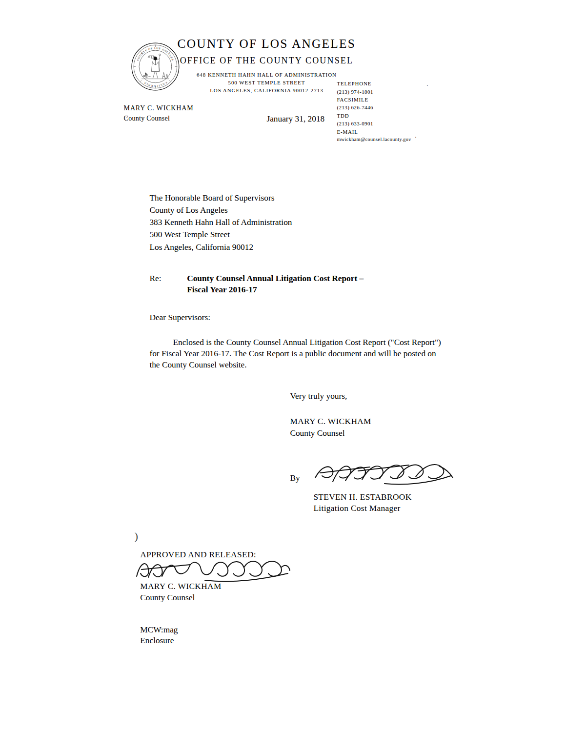COUNTY OF LOS ANGELES CALIFORNIA
COUNTY OF LOS ANGELES
OFFICE OF THE COUNTY COUNSEL
648 KENNETH HAHN HALL OF ADMINISTRATION
500 WEST TEMPLE STREET
LOS ANGELES, CALIFORNIA 90012-2713
TELEPHONE
(213) 974-1801
FACSIMILE
(213) 626-7446
TDD
(213) 633-0901
E-MAIL
mwickham@counsel.lacounty.gov
MARY C. WICKHAM
County Counsel
January 31, 2018
. . .
The Honorable Board of Supervisors
County of Los Angeles
383 Kenneth Hahn Hall of Administration
500 West Temple Street
Los Angeles, California 90012
Re:
County Counsel Annual Litigation Cost Report – Fiscal Year 2016-17
Dear Supervisors:
Enclosed is the County Counsel Annual Litigation Cost Report ("Cost Report") for Fiscal Year 2016-17. The Cost Report is a public document and will be posted on the County Counsel website.
Very truly yours,
MARY C. WICKHAM
County Counsel
By
STEVEN H. ESTABROOK
Litigation Cost Manager
)
APPROVED AND RELEASED:
MARY C. WICKHAM
County Counsel
MCW:mag
Enclosure